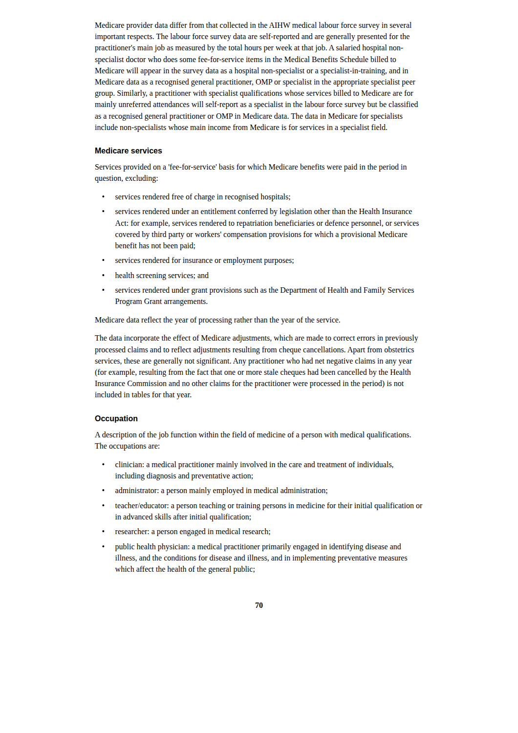Medicare provider data differ from that collected in the AIHW medical labour force survey in several important respects. The labour force survey data are self-reported and are generally presented for the practitioner's main job as measured by the total hours per week at that job. A salaried hospital non-specialist doctor who does some fee-for-service items in the Medical Benefits Schedule billed to Medicare will appear in the survey data as a hospital non-specialist or a specialist-in-training, and in Medicare data as a recognised general practitioner, OMP or specialist in the appropriate specialist peer group. Similarly, a practitioner with specialist qualifications whose services billed to Medicare are for mainly unreferred attendances will self-report as a specialist in the labour force survey but be classified as a recognised general practitioner or OMP in Medicare data. The data in Medicare for specialists include non-specialists whose main income from Medicare is for services in a specialist field.
Medicare services
Services provided on a 'fee-for-service' basis for which Medicare benefits were paid in the period in question, excluding:
services rendered free of charge in recognised hospitals;
services rendered under an entitlement conferred by legislation other than the Health Insurance Act: for example, services rendered to repatriation beneficiaries or defence personnel, or services covered by third party or workers' compensation provisions for which a provisional Medicare benefit has not been paid;
services rendered for insurance or employment purposes;
health screening services; and
services rendered under grant provisions such as the Department of Health and Family Services Program Grant arrangements.
Medicare data reflect the year of processing rather than the year of the service.
The data incorporate the effect of Medicare adjustments, which are made to correct errors in previously processed claims and to reflect adjustments resulting from cheque cancellations. Apart from obstetrics services, these are generally not significant. Any practitioner who had net negative claims in any year (for example, resulting from the fact that one or more stale cheques had been cancelled by the Health Insurance Commission and no other claims for the practitioner were processed in the period) is not included in tables for that year.
Occupation
A description of the job function within the field of medicine of a person with medical qualifications. The occupations are:
clinician: a medical practitioner mainly involved in the care and treatment of individuals, including diagnosis and preventative action;
administrator: a person mainly employed in medical administration;
teacher/educator: a person teaching or training persons in medicine for their initial qualification or in advanced skills after initial qualification;
researcher: a person engaged in medical research;
public health physician: a medical practitioner primarily engaged in identifying disease and illness, and the conditions for disease and illness, and in implementing preventative measures which affect the health of the general public;
70